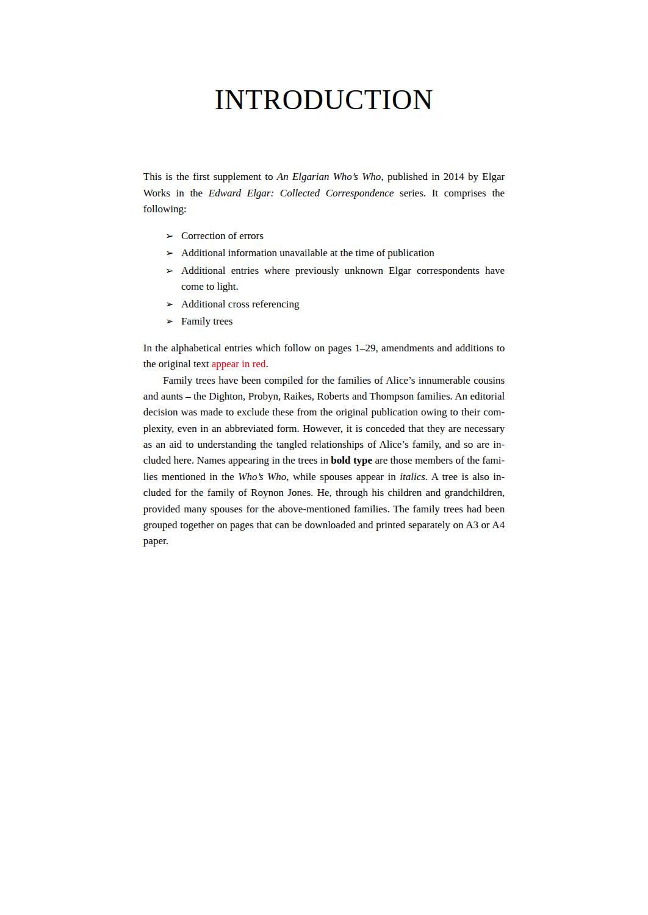INTRODUCTION
This is the first supplement to An Elgarian Who’s Who, published in 2014 by Elgar Works in the Edward Elgar: Collected Correspondence series. It comprises the following:
Correction of errors
Additional information unavailable at the time of publication
Additional entries where previously unknown Elgar correspondents have come to light.
Additional cross referencing
Family trees
In the alphabetical entries which follow on pages 1–29, amendments and additions to the original text appear in red.
Family trees have been compiled for the families of Alice’s innumerable cousins and aunts – the Dighton, Probyn, Raikes, Roberts and Thompson families. An editorial decision was made to exclude these from the original publication owing to their complexity, even in an abbreviated form. However, it is conceded that they are necessary as an aid to understanding the tangled relationships of Alice’s family, and so are included here. Names appearing in the trees in bold type are those members of the families mentioned in the Who’s Who, while spouses appear in italics. A tree is also included for the family of Roynon Jones. He, through his children and grandchildren, provided many spouses for the above-mentioned families. The family trees had been grouped together on pages that can be downloaded and printed separately on A3 or A4 paper.